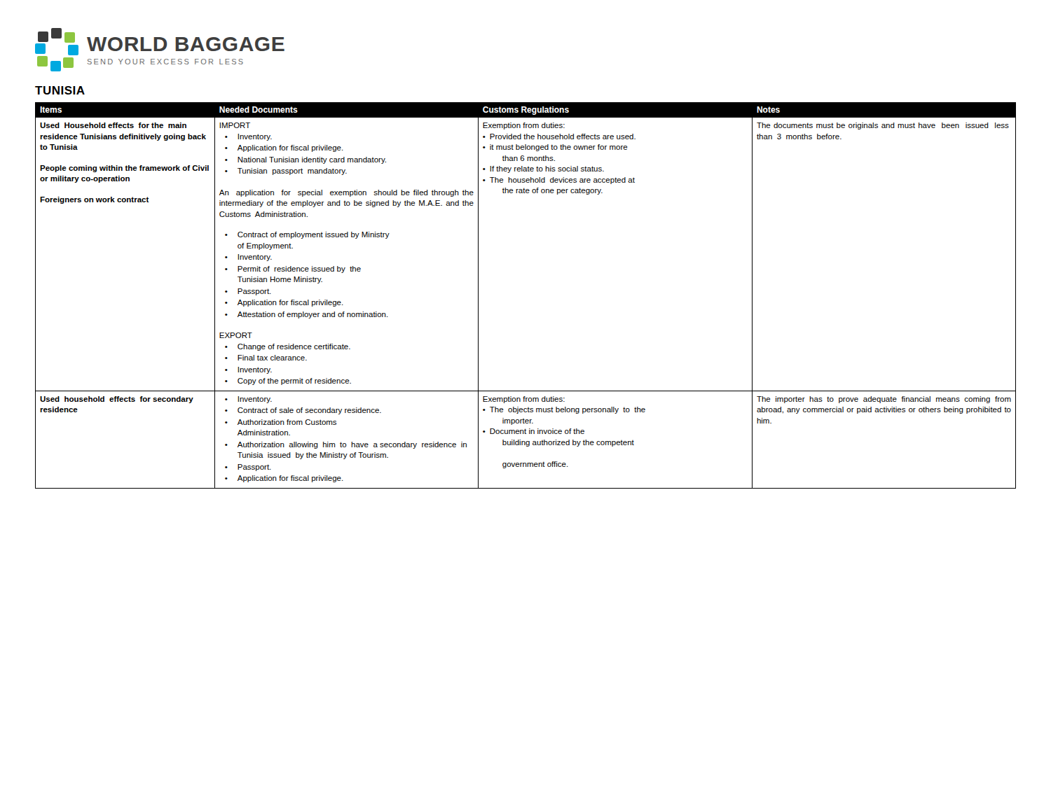WORLD BAGGAGE
SEND YOUR EXCESS FOR LESS
TUNISIA
| Items | Needed Documents | Customs Regulations | Notes |
| --- | --- | --- | --- |
| Used Household effects for the main residence Tunisians definitively going back to Tunisia People coming within the framework of Civil or military co-operation Foreigners on work contract | IMPORT Inventory. Application for fiscal privilege. National Tunisian identity card mandatory. Tunisian passport mandatory. An application for special exemption should be filed through the intermediary of the employer and to be signed by the M.A.E. and the Customs Administration. Contract of employment issued by Ministry of Employment. Inventory. Permit of residence issued by the Tunisian Home Ministry. Passport. Application for fiscal privilege. Attestation of employer and of nomination. EXPORT Change of residence certificate. Final tax clearance. Inventory. Copy of the permit of residence. | Exemption from duties: Provided the household effects are used. it must belonged to the owner for more than 6 months. If they relate to his social status. The household devices are accepted at the rate of one per category. | The documents must be originals and must have been issued less than 3 months before. |
| Used household effects for secondary residence | Inventory. Contract of sale of secondary residence. Authorization from Customs Administration. Authorization allowing him to have a secondary residence in Tunisia issued by the Ministry of Tourism. Passport. Application for fiscal privilege. | Exemption from duties: The objects must belong personally to the importer. Document in invoice of the building authorized by the competent government office. | The importer has to prove adequate financial means coming from abroad, any commercial or paid activities or others being prohibited to him. |